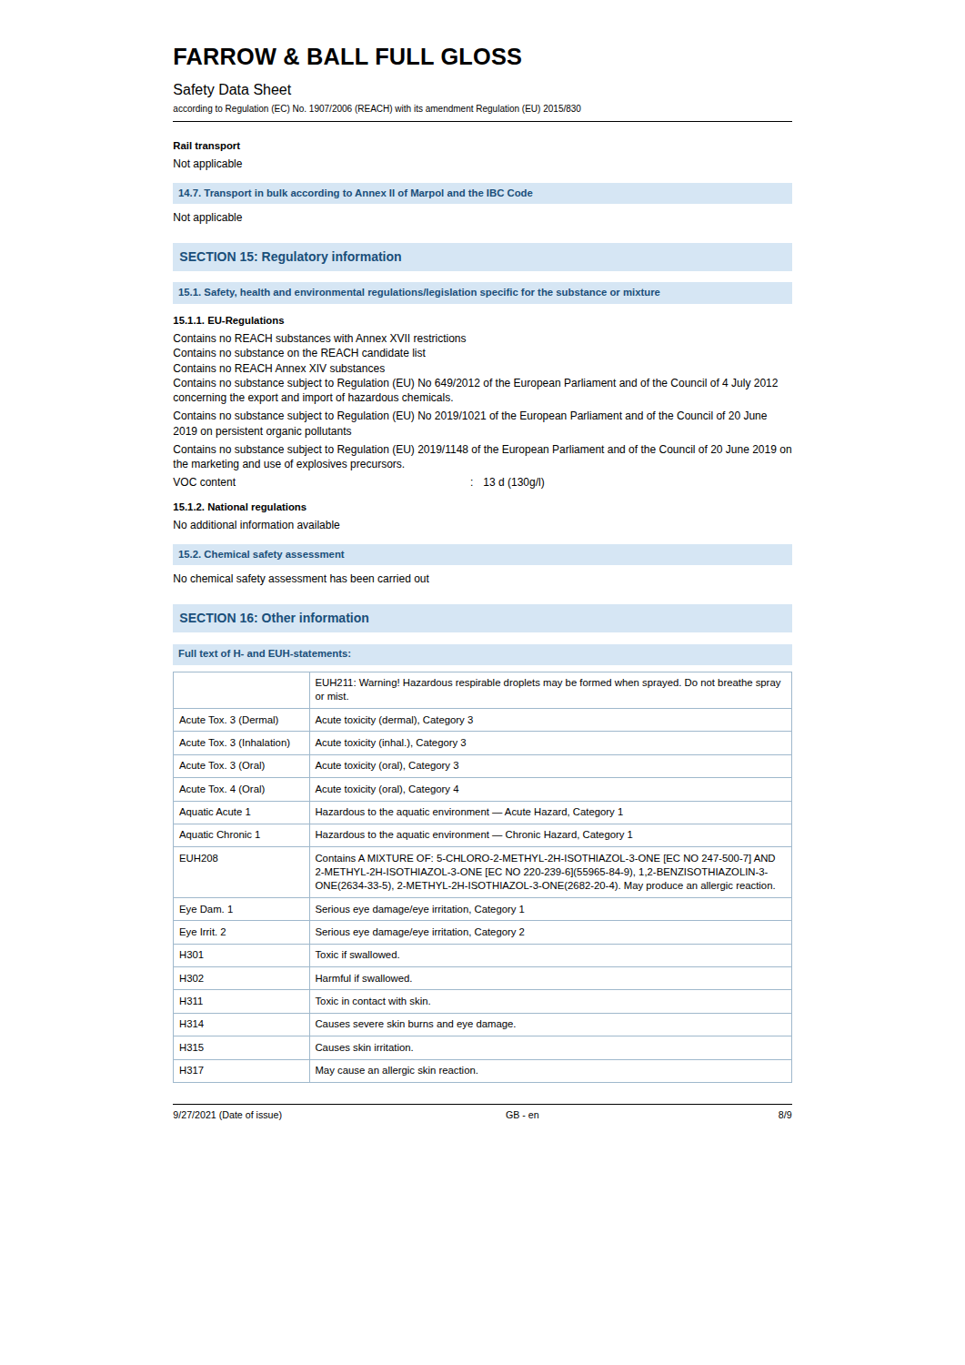FARROW & BALL FULL GLOSS
Safety Data Sheet
according to Regulation (EC) No. 1907/2006 (REACH) with its amendment Regulation (EU) 2015/830
Rail transport
Not applicable
14.7. Transport in bulk according to Annex II of Marpol and the IBC Code
Not applicable
SECTION 15: Regulatory information
15.1. Safety, health and environmental regulations/legislation specific for the substance or mixture
15.1.1. EU-Regulations
Contains no REACH substances with Annex XVII restrictions
Contains no substance on the REACH candidate list
Contains no REACH Annex XIV substances
Contains no substance subject to Regulation (EU) No 649/2012 of the European Parliament and of the Council of 4 July 2012 concerning the export and import of hazardous chemicals.
Contains no substance subject to Regulation (EU) No 2019/1021 of the European Parliament and of the Council of 20 June 2019 on persistent organic pollutants
Contains no substance subject to Regulation (EU) 2019/1148 of the European Parliament and of the Council of 20 June 2019 on the marketing and use of explosives precursors.
VOC content : 13 d (130g/l)
15.1.2. National regulations
No additional information available
15.2. Chemical safety assessment
No chemical safety assessment has been carried out
SECTION 16: Other information
Full text of H- and EUH-statements:
| | EUH211: Warning! Hazardous respirable droplets may be formed when sprayed. Do not breathe spray or mist. |
| Acute Tox. 3 (Dermal) | Acute toxicity (dermal), Category 3 |
| Acute Tox. 3 (Inhalation) | Acute toxicity (inhal.), Category 3 |
| Acute Tox. 3 (Oral) | Acute toxicity (oral), Category 3 |
| Acute Tox. 4 (Oral) | Acute toxicity (oral), Category 4 |
| Aquatic Acute 1 | Hazardous to the aquatic environment — Acute Hazard, Category 1 |
| Aquatic Chronic 1 | Hazardous to the aquatic environment — Chronic Hazard, Category 1 |
| EUH208 | Contains A MIXTURE OF: 5-CHLORO-2-METHYL-2H-ISOTHIAZOL-3-ONE [EC NO 247-500-7] AND 2-METHYL-2H-ISOTHIAZOL-3-ONE [EC NO 220-239-6](55965-84-9), 1,2-BENZISOTHIAZOLIN-3-ONE(2634-33-5), 2-METHYL-2H-ISOTHIAZOL-3-ONE(2682-20-4). May produce an allergic reaction. |
| Eye Dam. 1 | Serious eye damage/eye irritation, Category 1 |
| Eye Irrit. 2 | Serious eye damage/eye irritation, Category 2 |
| H301 | Toxic if swallowed. |
| H302 | Harmful if swallowed. |
| H311 | Toxic in contact with skin. |
| H314 | Causes severe skin burns and eye damage. |
| H315 | Causes skin irritation. |
| H317 | May cause an allergic skin reaction. |
9/27/2021 (Date of issue)
GB - en
8/9